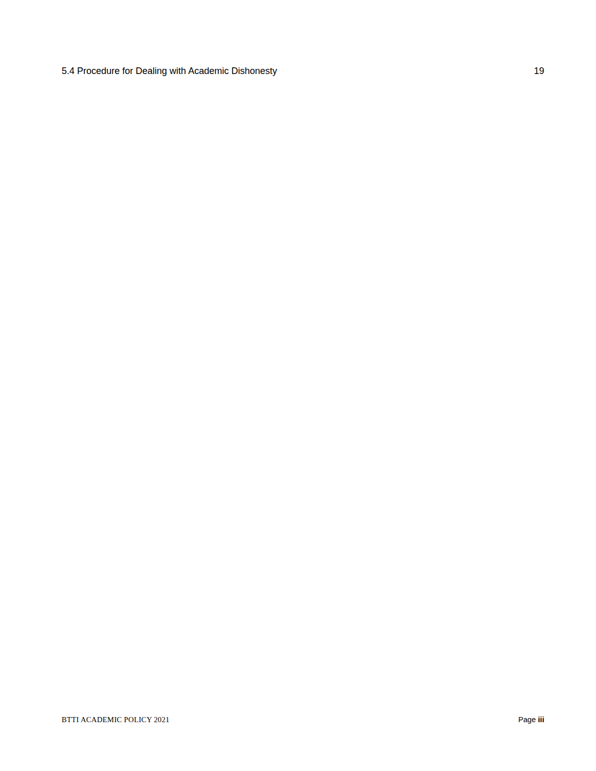5.4 Procedure for Dealing with Academic Dishonesty 19
BTTI ACADEMIC POLICY 2021 Page iii